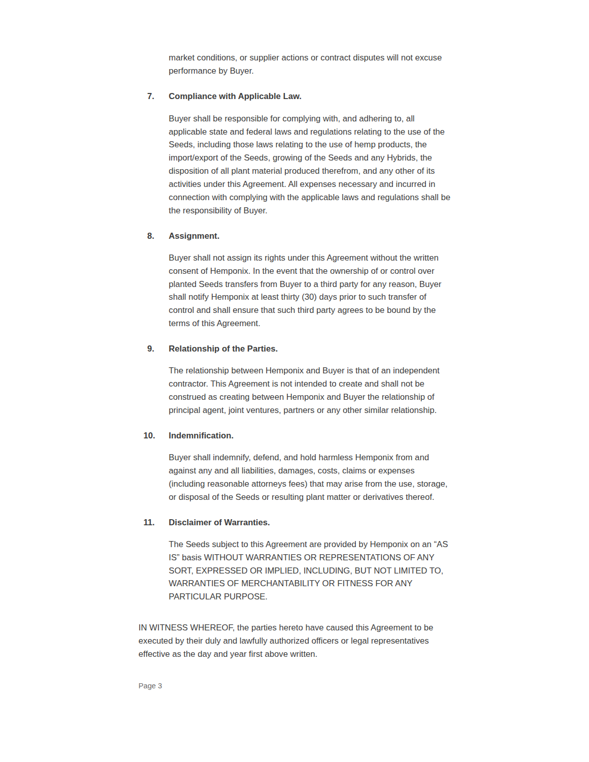market conditions, or supplier actions or contract disputes will not excuse performance by Buyer.
Compliance with Applicable Law.
Buyer shall be responsible for complying with, and adhering to, all applicable state and federal laws and regulations relating to the use of the Seeds, including those laws relating to the use of hemp products, the import/export of the Seeds, growing of the Seeds and any Hybrids, the disposition of all plant material produced therefrom, and any other of its activities under this Agreement. All expenses necessary and incurred in connection with complying with the applicable laws and regulations shall be the responsibility of Buyer.
Assignment.
Buyer shall not assign its rights under this Agreement without the written consent of Hemponix. In the event that the ownership of or control over planted Seeds transfers from Buyer to a third party for any reason, Buyer shall notify Hemponix at least thirty (30) days prior to such transfer of control and shall ensure that such third party agrees to be bound by the terms of this Agreement.
Relationship of the Parties.
The relationship between Hemponix and Buyer is that of an independent contractor. This Agreement is not intended to create and shall not be construed as creating between Hemponix and Buyer the relationship of principal agent, joint ventures, partners or any other similar relationship.
Indemnification.
Buyer shall indemnify, defend, and hold harmless Hemponix from and against any and all liabilities, damages, costs, claims or expenses (including reasonable attorneys fees) that may arise from the use, storage, or disposal of the Seeds or resulting plant matter or derivatives thereof.
Disclaimer of Warranties.
The Seeds subject to this Agreement are provided by Hemponix on an “AS IS” basis without warranties or representations of any sort, expressed or implied, including, but not limited to, warranties of merchantability or fitness for any particular purpose.
IN WITNESS WHEREOF, the parties hereto have caused this Agreement to be executed by their duly and lawfully authorized officers or legal representatives effective as the day and year first above written.
Page 3